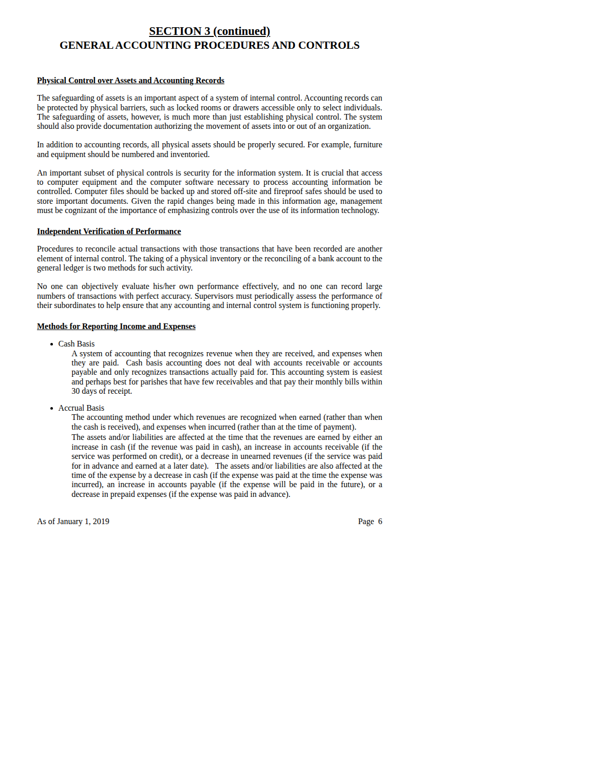SECTION 3 (continued)
GENERAL ACCOUNTING PROCEDURES AND CONTROLS
Physical Control over Assets and Accounting Records
The safeguarding of assets is an important aspect of a system of internal control. Accounting records can be protected by physical barriers, such as locked rooms or drawers accessible only to select individuals. The safeguarding of assets, however, is much more than just establishing physical control. The system should also provide documentation authorizing the movement of assets into or out of an organization.
In addition to accounting records, all physical assets should be properly secured. For example, furniture and equipment should be numbered and inventoried.
An important subset of physical controls is security for the information system. It is crucial that access to computer equipment and the computer software necessary to process accounting information be controlled. Computer files should be backed up and stored off-site and fireproof safes should be used to store important documents. Given the rapid changes being made in this information age, management must be cognizant of the importance of emphasizing controls over the use of its information technology.
Independent Verification of Performance
Procedures to reconcile actual transactions with those transactions that have been recorded are another element of internal control. The taking of a physical inventory or the reconciling of a bank account to the general ledger is two methods for such activity.
No one can objectively evaluate his/her own performance effectively, and no one can record large numbers of transactions with perfect accuracy. Supervisors must periodically assess the performance of their subordinates to help ensure that any accounting and internal control system is functioning properly.
Methods for Reporting Income and Expenses
Cash Basis
A system of accounting that recognizes revenue when they are received, and expenses when they are paid. Cash basis accounting does not deal with accounts receivable or accounts payable and only recognizes transactions actually paid for. This accounting system is easiest and perhaps best for parishes that have few receivables and that pay their monthly bills within 30 days of receipt.
Accrual Basis
The accounting method under which revenues are recognized when earned (rather than when the cash is received), and expenses when incurred (rather than at the time of payment).
The assets and/or liabilities are affected at the time that the revenues are earned by either an increase in cash (if the revenue was paid in cash), an increase in accounts receivable (if the service was performed on credit), or a decrease in unearned revenues (if the service was paid for in advance and earned at a later date). The assets and/or liabilities are also affected at the time of the expense by a decrease in cash (if the expense was paid at the time the expense was incurred), an increase in accounts payable (if the expense will be paid in the future), or a decrease in prepaid expenses (if the expense was paid in advance).
As of January 1, 2019 Page 6